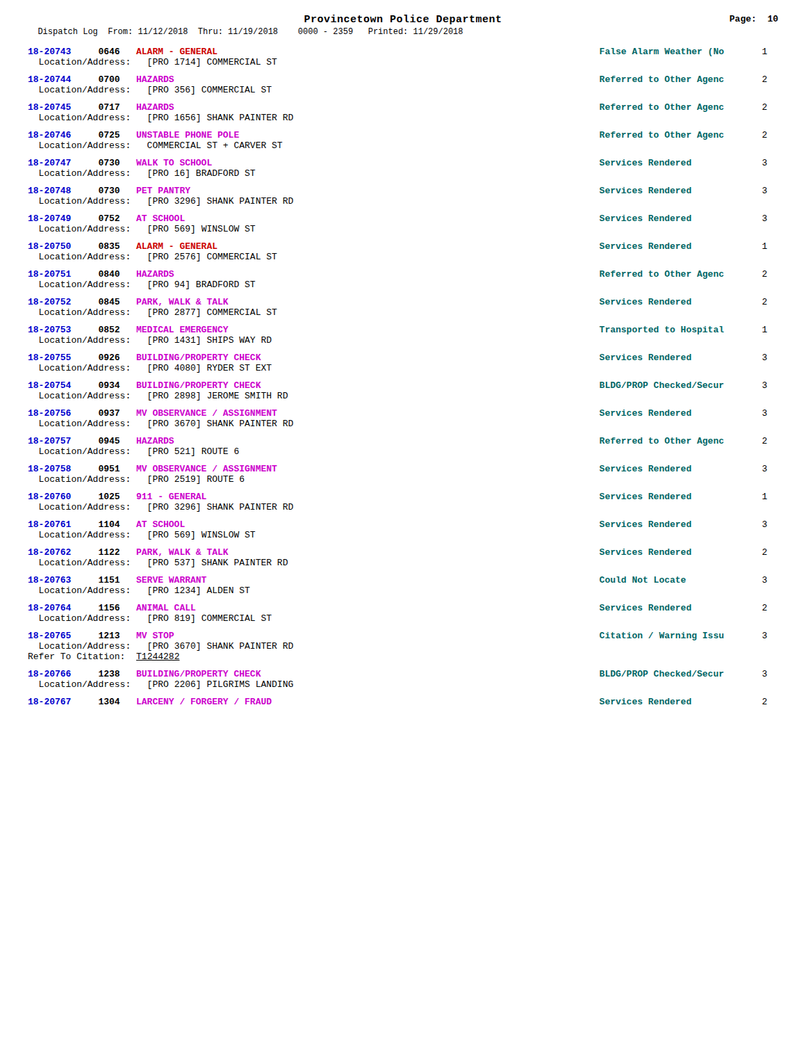Page: 10
Provincetown Police Department
Dispatch Log From: 11/12/2018 Thru: 11/19/2018 0000 - 2359 Printed: 11/29/2018
18-20743 0646 ALARM - GENERAL False Alarm Weather (No 1
Location/Address: [PRO 1714] COMMERCIAL ST
18-20744 0700 HAZARDS Referred to Other Agenc 2
Location/Address: [PRO 356] COMMERCIAL ST
18-20745 0717 HAZARDS Referred to Other Agenc 2
Location/Address: [PRO 1656] SHANK PAINTER RD
18-20746 0725 UNSTABLE PHONE POLE Referred to Other Agenc 2
Location/Address: COMMERCIAL ST + CARVER ST
18-20747 0730 WALK TO SCHOOL Services Rendered 3
Location/Address: [PRO 16] BRADFORD ST
18-20748 0730 PET PANTRY Services Rendered 3
Location/Address: [PRO 3296] SHANK PAINTER RD
18-20749 0752 AT SCHOOL Services Rendered 3
Location/Address: [PRO 569] WINSLOW ST
18-20750 0835 ALARM - GENERAL Services Rendered 1
Location/Address: [PRO 2576] COMMERCIAL ST
18-20751 0840 HAZARDS Referred to Other Agenc 2
Location/Address: [PRO 94] BRADFORD ST
18-20752 0845 PARK, WALK & TALK Services Rendered 2
Location/Address: [PRO 2877] COMMERCIAL ST
18-20753 0852 MEDICAL EMERGENCY Transported to Hospital 1
Location/Address: [PRO 1431] SHIPS WAY RD
18-20755 0926 BUILDING/PROPERTY CHECK Services Rendered 3
Location/Address: [PRO 4080] RYDER ST EXT
18-20754 0934 BUILDING/PROPERTY CHECK BLDG/PROP Checked/Secur 3
Location/Address: [PRO 2898] JEROME SMITH RD
18-20756 0937 MV OBSERVANCE / ASSIGNMENT Services Rendered 3
Location/Address: [PRO 3670] SHANK PAINTER RD
18-20757 0945 HAZARDS Referred to Other Agenc 2
Location/Address: [PRO 521] ROUTE 6
18-20758 0951 MV OBSERVANCE / ASSIGNMENT Services Rendered 3
Location/Address: [PRO 2519] ROUTE 6
18-20760 1025 911 - GENERAL Services Rendered 1
Location/Address: [PRO 3296] SHANK PAINTER RD
18-20761 1104 AT SCHOOL Services Rendered 3
Location/Address: [PRO 569] WINSLOW ST
18-20762 1122 PARK, WALK & TALK Services Rendered 2
Location/Address: [PRO 537] SHANK PAINTER RD
18-20763 1151 SERVE WARRANT Could Not Locate 3
Location/Address: [PRO 1234] ALDEN ST
18-20764 1156 ANIMAL CALL Services Rendered 2
Location/Address: [PRO 819] COMMERCIAL ST
18-20765 1213 MV STOP Citation / Warning Issu 3
Location/Address: [PRO 3670] SHANK PAINTER RD
Refer To Citation: T1244282
18-20766 1238 BUILDING/PROPERTY CHECK BLDG/PROP Checked/Secur 3
Location/Address: [PRO 2206] PILGRIMS LANDING
18-20767 1304 LARCENY / FORGERY / FRAUD Services Rendered 2